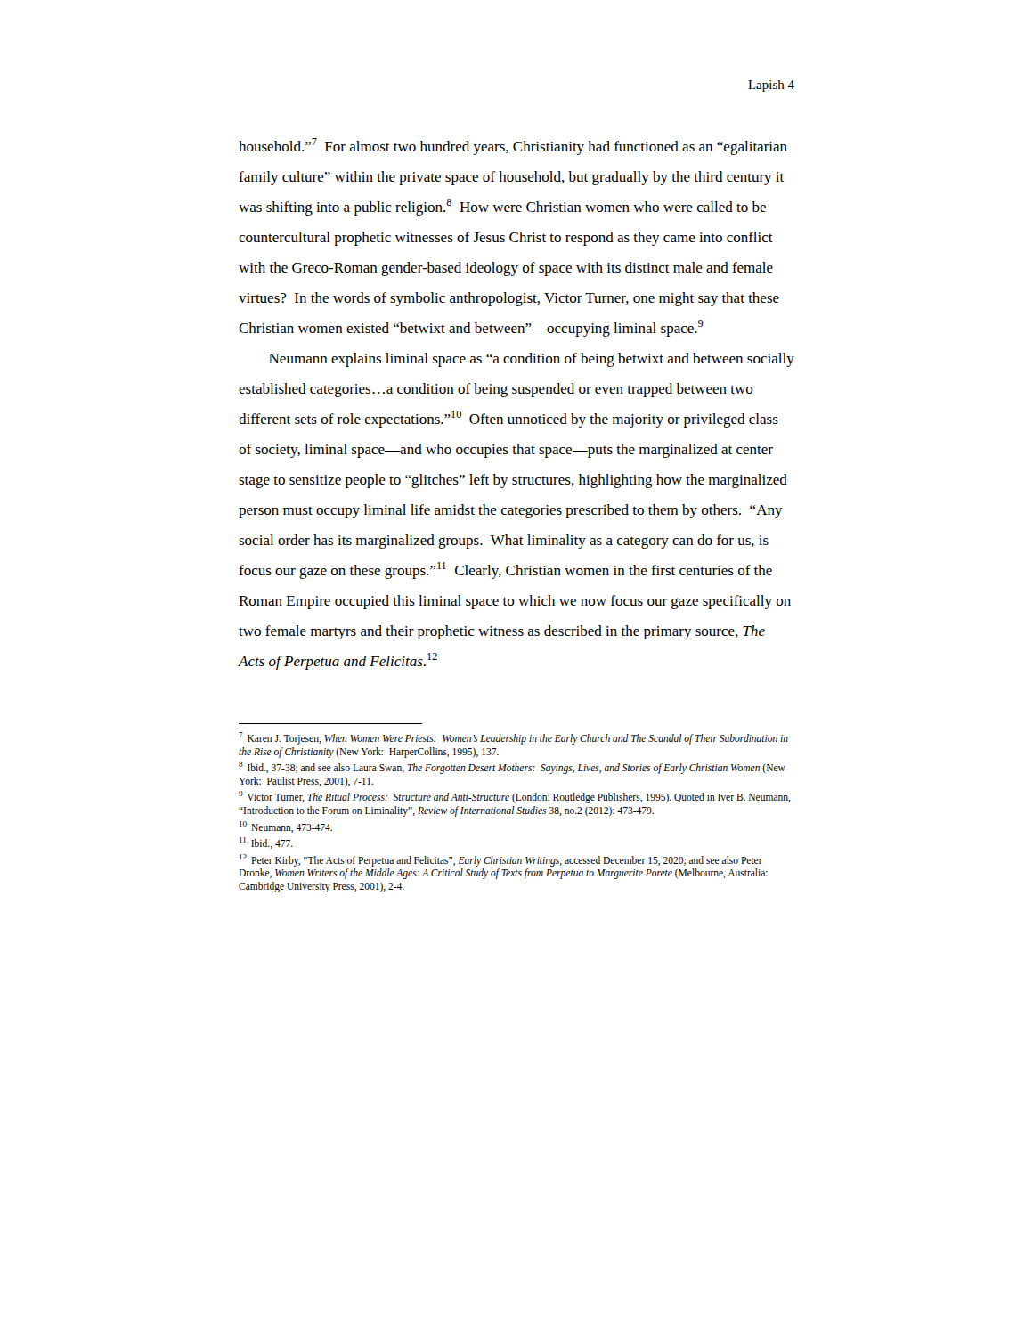Lapish 4
household.”7 For almost two hundred years, Christianity had functioned as an “egalitarian family culture” within the private space of household, but gradually by the third century it was shifting into a public religion.8 How were Christian women who were called to be countercultural prophetic witnesses of Jesus Christ to respond as they came into conflict with the Greco-Roman gender-based ideology of space with its distinct male and female virtues? In the words of symbolic anthropologist, Victor Turner, one might say that these Christian women existed “betwixt and between”—occupying liminal space.9
Neumann explains liminal space as “a condition of being betwixt and between socially established categories…a condition of being suspended or even trapped between two different sets of role expectations.”10 Often unnoticed by the majority or privileged class of society, liminal space—and who occupies that space—puts the marginalized at center stage to sensitize people to “glitches” left by structures, highlighting how the marginalized person must occupy liminal life amidst the categories prescribed to them by others. “Any social order has its marginalized groups. What liminality as a category can do for us, is focus our gaze on these groups.”11 Clearly, Christian women in the first centuries of the Roman Empire occupied this liminal space to which we now focus our gaze specifically on two female martyrs and their prophetic witness as described in the primary source, The Acts of Perpetua and Felicitas.12
7 Karen J. Torjesen, When Women Were Priests: Women’s Leadership in the Early Church and The Scandal of Their Subordination in the Rise of Christianity (New York: HarperCollins, 1995), 137.
8 Ibid., 37-38; and see also Laura Swan, The Forgotten Desert Mothers: Sayings, Lives, and Stories of Early Christian Women (New York: Paulist Press, 2001), 7-11.
9 Victor Turner, The Ritual Process: Structure and Anti-Structure (London: Routledge Publishers, 1995). Quoted in Iver B. Neumann, “Introduction to the Forum on Liminality”, Review of International Studies 38, no.2 (2012): 473-479.
10 Neumann, 473-474.
11 Ibid., 477.
12 Peter Kirby, “The Acts of Perpetua and Felicitas”, Early Christian Writings, accessed December 15, 2020; and see also Peter Dronke, Women Writers of the Middle Ages: A Critical Study of Texts from Perpetua to Marguerite Porete (Melbourne, Australia: Cambridge University Press, 2001), 2-4.